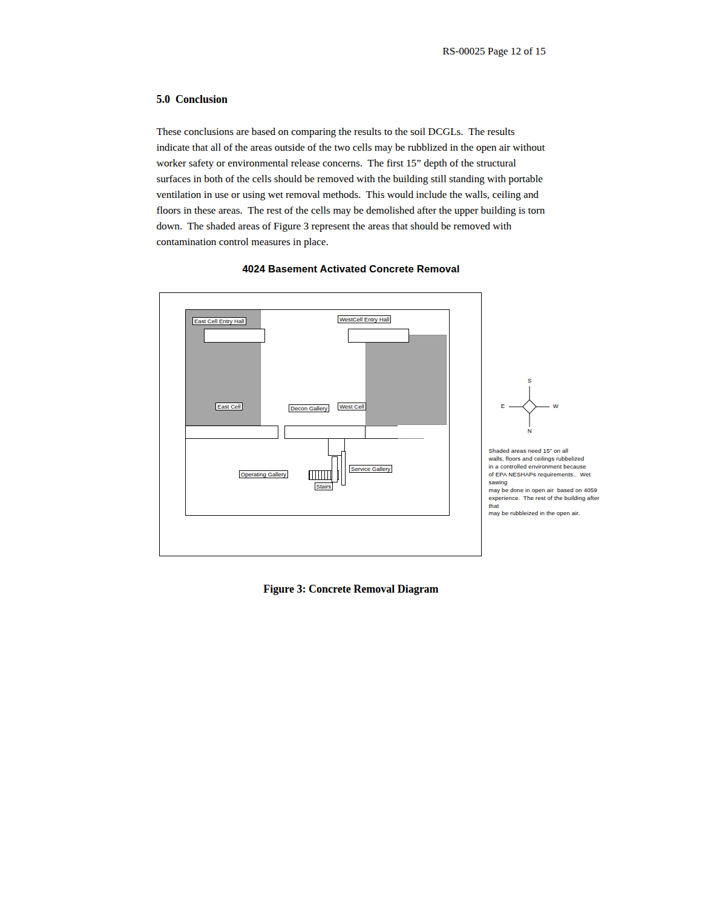RS-00025 Page 12 of 15
5.0 Conclusion
These conclusions are based on comparing the results to the soil DCGLs. The results indicate that all of the areas outside of the two cells may be rubblized in the open air without worker safety or environmental release concerns. The first 15” depth of the structural surfaces in both of the cells should be removed with the building still standing with portable ventilation in use or using wet removal methods. This would include the walls, ceiling and floors in these areas. The rest of the cells may be demolished after the upper building is torn down. The shaded areas of Figure 3 represent the areas that should be removed with contamination control measures in place.
4024 Basement Activated Concrete Removal
East Cell Entry Hall
WestCell Entry Hall
East Cell
West Cell
Decon Gallery
Operating Gallery
Service Gallery
Stairs
S
N
E
W
Shaded areas need 15" on all
walls, floors and ceilings rubbelized
in a controlled environment because
of EPA NESHAPs requirements.. Wet sawing
may be done in open air based on 4059
experience. The rest of the building after that
may be rubbleized in the open air.
Figure 3: Concrete Removal Diagram